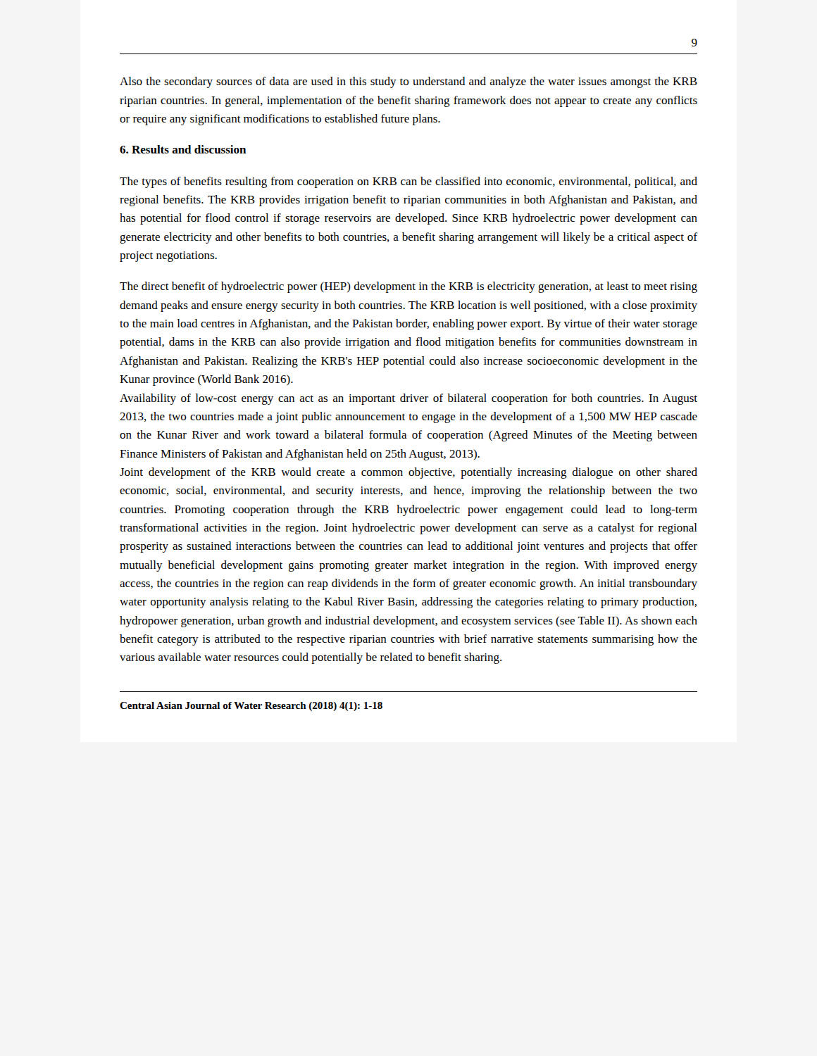9
Also the secondary sources of data are used in this study to understand and analyze the water issues amongst the KRB riparian countries. In general, implementation of the benefit sharing framework does not appear to create any conflicts or require any significant modifications to established future plans.
6. Results and discussion
The types of benefits resulting from cooperation on KRB can be classified into economic, environmental, political, and regional benefits. The KRB provides irrigation benefit to riparian communities in both Afghanistan and Pakistan, and has potential for flood control if storage reservoirs are developed. Since KRB hydroelectric power development can generate electricity and other benefits to both countries, a benefit sharing arrangement will likely be a critical aspect of project negotiations.
The direct benefit of hydroelectric power (HEP) development in the KRB is electricity generation, at least to meet rising demand peaks and ensure energy security in both countries. The KRB location is well positioned, with a close proximity to the main load centres in Afghanistan, and the Pakistan border, enabling power export. By virtue of their water storage potential, dams in the KRB can also provide irrigation and flood mitigation benefits for communities downstream in Afghanistan and Pakistan. Realizing the KRB's HEP potential could also increase socioeconomic development in the Kunar province (World Bank 2016).
Availability of low-cost energy can act as an important driver of bilateral cooperation for both countries. In August 2013, the two countries made a joint public announcement to engage in the development of a 1,500 MW HEP cascade on the Kunar River and work toward a bilateral formula of cooperation (Agreed Minutes of the Meeting between Finance Ministers of Pakistan and Afghanistan held on 25th August, 2013).
Joint development of the KRB would create a common objective, potentially increasing dialogue on other shared economic, social, environmental, and security interests, and hence, improving the relationship between the two countries. Promoting cooperation through the KRB hydroelectric power engagement could lead to long-term transformational activities in the region. Joint hydroelectric power development can serve as a catalyst for regional prosperity as sustained interactions between the countries can lead to additional joint ventures and projects that offer mutually beneficial development gains promoting greater market integration in the region. With improved energy access, the countries in the region can reap dividends in the form of greater economic growth. An initial transboundary water opportunity analysis relating to the Kabul River Basin, addressing the categories relating to primary production, hydropower generation, urban growth and industrial development, and ecosystem services (see Table II). As shown each benefit category is attributed to the respective riparian countries with brief narrative statements summarising how the various available water resources could potentially be related to benefit sharing.
Central Asian Journal of Water Research (2018) 4(1): 1-18